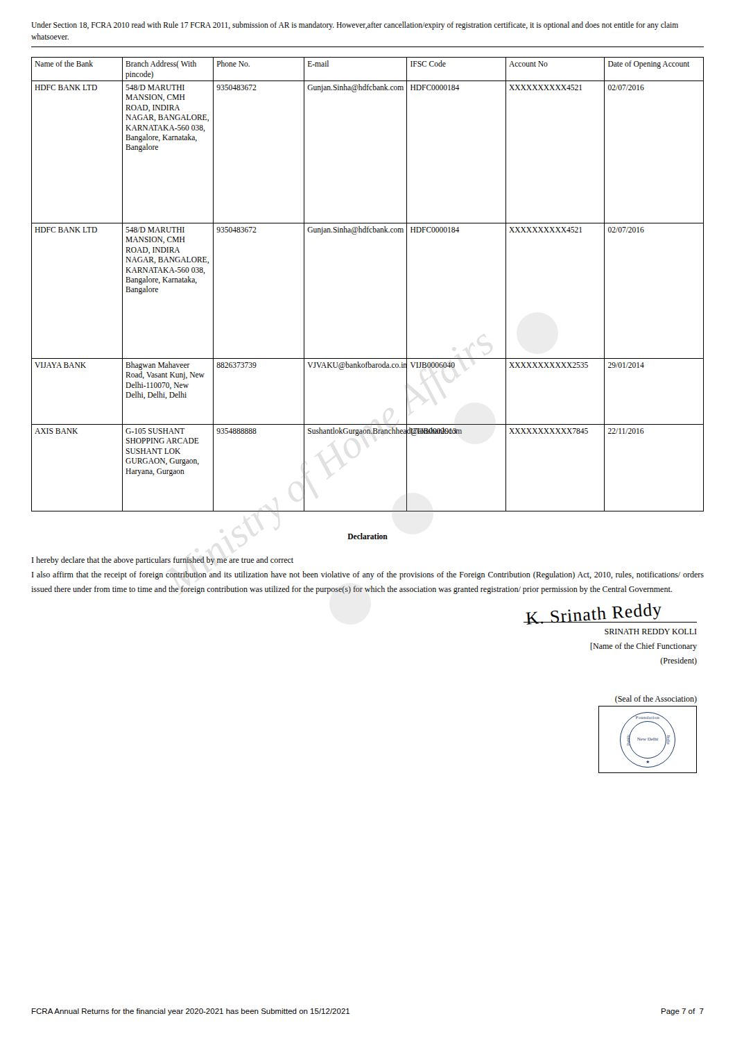Under Section 18, FCRA 2010 read with Rule 17 FCRA 2011, submission of AR is mandatory. However,after cancellation/expiry of registration certificate, it is optional and does not entitle for any claim whatsoever.
| Name of the Bank | Branch Address( With pincode) | Phone No. | E-mail | IFSC Code | Account No | Date of Opening Account |
| --- | --- | --- | --- | --- | --- | --- |
| HDFC BANK LTD | 548/D MARUTHI MANSION, CMH ROAD, INDIRA NAGAR, BANGALORE, KARNATAKA-560 038, Bangalore, Karnataka, Bangalore | 9350483672 | Gunjan.Sinha@hdfcbank.com | HDFC0000184 | XXXXXXXXXX4521 | 02/07/2016 |
| HDFC BANK LTD | 548/D MARUTHI MANSION, CMH ROAD, INDIRA NAGAR, BANGALORE, KARNATAKA-560 038, Bangalore, Karnataka, Bangalore | 9350483672 | Gunjan.Sinha@hdfcbank.com | HDFC0000184 | XXXXXXXXXX4521 | 02/07/2016 |
| VIJAYA BANK | Bhagwan Mahaveer Road, Vasant Kunj, New Delhi-110070, New Delhi, Delhi, Delhi | 8826373739 | VJVAKU@bankofbaroda.co.in | VIJB0006040 | XXXXXXXXXXX2535 | 29/01/2014 |
| AXIS BANK | G-105 SUSHANT SHOPPING ARCADE SUSHANT LOK GURGAON, Gurgaon, Haryana, Gurgaon | 9354888888 | SushantlokGurgaon.Branchhead@axisbank.com | UTIB0002913 | XXXXXXXXXXX7845 | 22/11/2016 |
Declaration
I hereby declare that the above particulars furnished by me are true and correct
I also affirm that the receipt of foreign contribution and its utilization have not been violative of any of the provisions of the Foreign Contribution (Regulation) Act, 2010, rules, notifications/ orders issued there under from time to time and the foreign contribution was utilized for the purpose(s) for which the association was granted registration/ prior permission by the Central Government.
K. Srinath Reddy
SRINATH REDDY KOLLI
[Name of the Chief Functionary
(President)
(Seal of the Association)
Foundation
Public
India
★
New Delhi
Ministry of Home Affairs
FCRA Annual Returns for the financial year 2020-2021 has been Submitted on 15/12/2021 Page 7 of 7